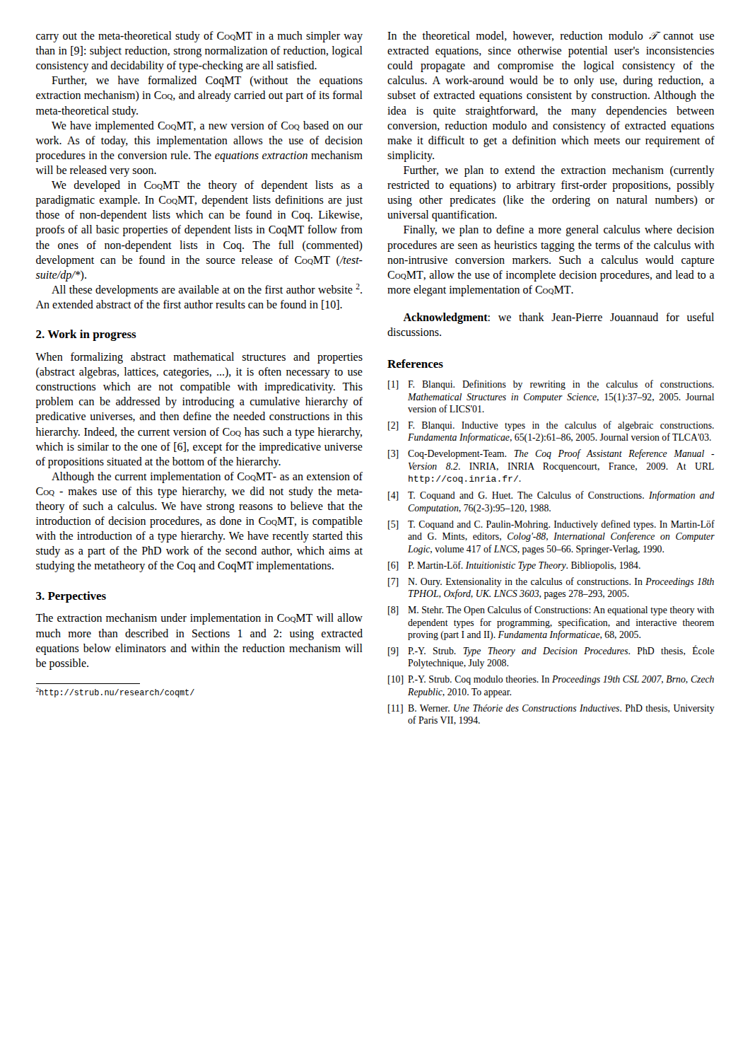carry out the meta-theoretical study of CoqMT in a much simpler way than in [9]: subject reduction, strong normalization of reduction, logical consistency and decidability of type-checking are all satisfied.
Further, we have formalized CoqMT (without the equations extraction mechanism) in Coq, and already carried out part of its formal meta-theoretical study.
We have implemented CoqMT, a new version of Coq based on our work. As of today, this implementation allows the use of decision procedures in the conversion rule. The equations extraction mechanism will be released very soon.
We developed in CoqMT the theory of dependent lists as a paradigmatic example. In CoqMT, dependent lists definitions are just those of non-dependent lists which can be found in Coq. Likewise, proofs of all basic properties of dependent lists in CoqMT follow from the ones of non-dependent lists in Coq. The full (commented) development can be found in the source release of CoqMT (/test-suite/dp/*).
All these developments are available at on the first author website 2. An extended abstract of the first author results can be found in [10].
2. Work in progress
When formalizing abstract mathematical structures and properties (abstract algebras, lattices, categories, ...), it is often necessary to use constructions which are not compatible with impredicativity. This problem can be addressed by introducing a cumulative hierarchy of predicative universes, and then define the needed constructions in this hierarchy. Indeed, the current version of Coq has such a type hierarchy, which is similar to the one of [6], except for the impredicative universe of propositions situated at the bottom of the hierarchy.
Although the current implementation of CoqMT- as an extension of Coq - makes use of this type hierarchy, we did not study the meta-theory of such a calculus. We have strong reasons to believe that the introduction of decision procedures, as done in CoqMT, is compatible with the introduction of a type hierarchy. We have recently started this study as a part of the PhD work of the second author, which aims at studying the metatheory of the Coq and CoqMT implementations.
3. Perpectives
The extraction mechanism under implementation in CoqMT will allow much more than described in Sections 1 and 2: using extracted equations below eliminators and within the reduction mechanism will be possible.
2http://strub.nu/research/coqmt/
In the theoretical model, however, reduction modulo 𝒯 cannot use extracted equations, since otherwise potential user's inconsistencies could propagate and compromise the logical consistency of the calculus. A work-around would be to only use, during reduction, a subset of extracted equations consistent by construction. Although the idea is quite straightforward, the many dependencies between conversion, reduction modulo and consistency of extracted equations make it difficult to get a definition which meets our requirement of simplicity.
Further, we plan to extend the extraction mechanism (currently restricted to equations) to arbitrary first-order propositions, possibly using other predicates (like the ordering on natural numbers) or universal quantification.
Finally, we plan to define a more general calculus where decision procedures are seen as heuristics tagging the terms of the calculus with non-intrusive conversion markers. Such a calculus would capture CoqMT, allow the use of incomplete decision procedures, and lead to a more elegant implementation of CoqMT.
Acknowledgment: we thank Jean-Pierre Jouannaud for useful discussions.
References
[1] F. Blanqui. Definitions by rewriting in the calculus of constructions. Mathematical Structures in Computer Science, 15(1):37–92, 2005. Journal version of LICS'01.
[2] F. Blanqui. Inductive types in the calculus of algebraic constructions. Fundamenta Informaticae, 65(1-2):61–86, 2005. Journal version of TLCA'03.
[3] Coq-Development-Team. The Coq Proof Assistant Reference Manual - Version 8.2. INRIA, INRIA Rocquencourt, France, 2009. At URL http://coq.inria.fr/.
[4] T. Coquand and G. Huet. The Calculus of Constructions. Information and Computation, 76(2-3):95–120, 1988.
[5] T. Coquand and C. Paulin-Mohring. Inductively defined types. In Martin-Löf and G. Mints, editors, Colog'-88, International Conference on Computer Logic, volume 417 of LNCS, pages 50–66. Springer-Verlag, 1990.
[6] P. Martin-Löf. Intuitionistic Type Theory. Bibliopolis, 1984.
[7] N. Oury. Extensionality in the calculus of constructions. In Proceedings 18th TPHOL, Oxford, UK. LNCS 3603, pages 278–293, 2005.
[8] M. Stehr. The Open Calculus of Constructions: An equational type theory with dependent types for programming, specification, and interactive theorem proving (part I and II). Fundamenta Informaticae, 68, 2005.
[9] P.-Y. Strub. Type Theory and Decision Procedures. PhD thesis, École Polytechnique, July 2008.
[10] P.-Y. Strub. Coq modulo theories. In Proceedings 19th CSL 2007, Brno, Czech Republic, 2010. To appear.
[11] B. Werner. Une Théorie des Constructions Inductives. PhD thesis, University of Paris VII, 1994.